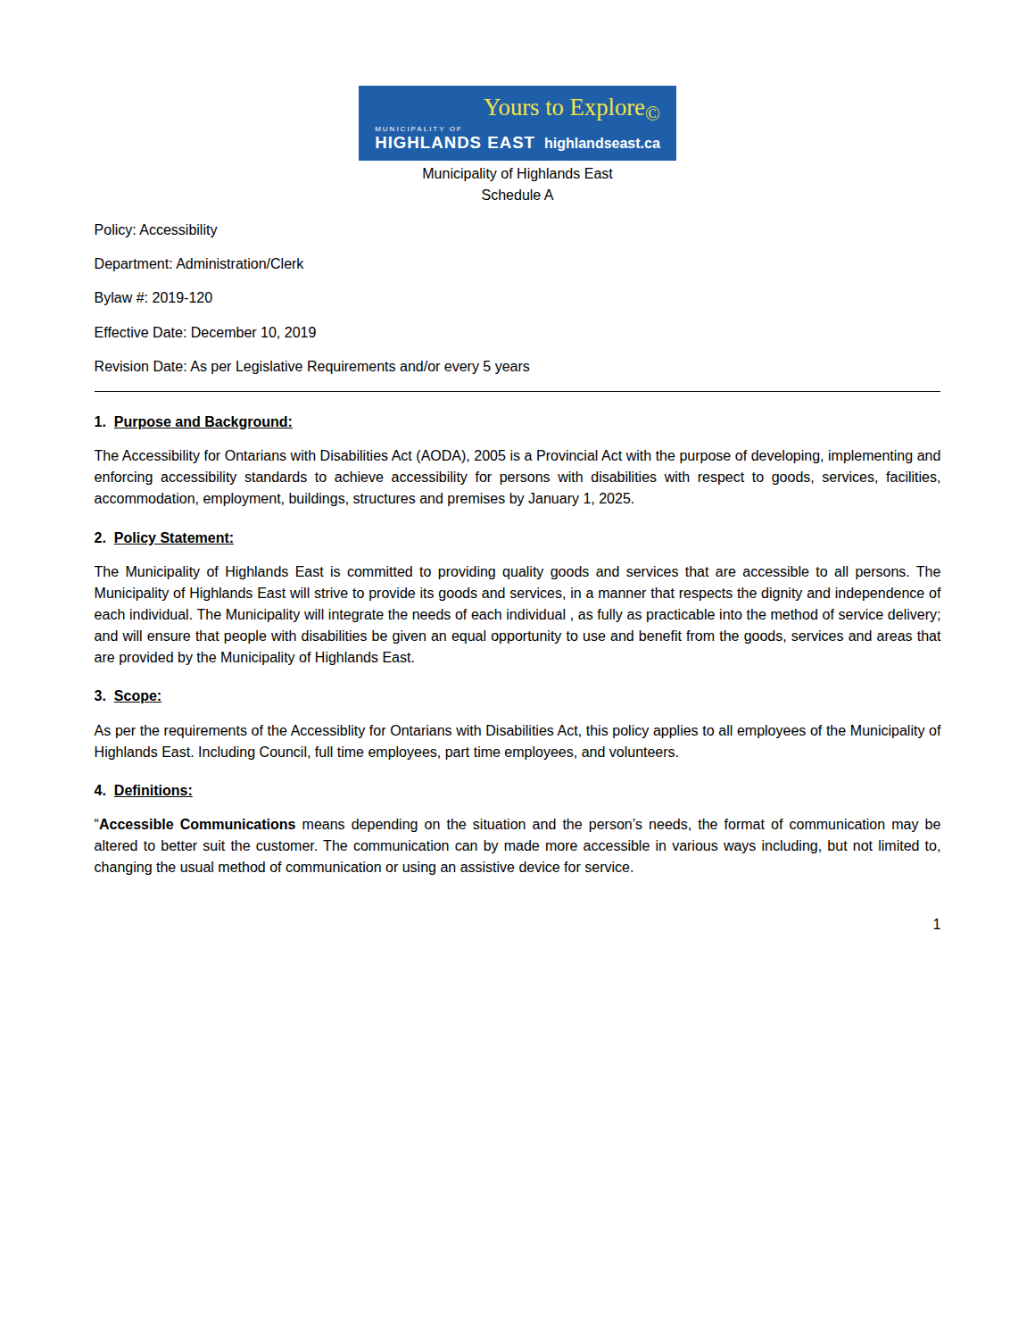Yours to Explore© MUNICIPALITY OF HIGHLANDS EAST highlandseast.ca
Municipality of Highlands East
Schedule A
Policy: Accessibility
Department: Administration/Clerk
Bylaw #: 2019-120
Effective Date: December 10, 2019
Revision Date: As per Legislative Requirements and/or every 5 years
1. Purpose and Background:
The Accessibility for Ontarians with Disabilities Act (AODA), 2005 is a Provincial Act with the purpose of developing, implementing and enforcing accessibility standards to achieve accessibility for persons with disabilities with respect to goods, services, facilities, accommodation, employment, buildings, structures and premises by January 1, 2025.
2. Policy Statement:
The Municipality of Highlands East is committed to providing quality goods and services that are accessible to all persons. The Municipality of Highlands East will strive to provide its goods and services, in a manner that respects the dignity and independence of each individual. The Municipality will integrate the needs of each individual , as fully as practicable into the method of service delivery; and will ensure that people with disabilities be given an equal opportunity to use and benefit from the goods, services and areas that are provided by the Municipality of Highlands East.
3. Scope:
As per the requirements of the Accessiblity for Ontarians with Disabilities Act, this policy applies to all employees of the Municipality of Highlands East. Including Council, full time employees, part time employees, and volunteers.
4. Definitions:
“Accessible Communications means depending on the situation and the person’s needs, the format of communication may be altered to better suit the customer. The communication can by made more accessible in various ways including, but not limited to, changing the usual method of communication or using an assistive device for service.
1